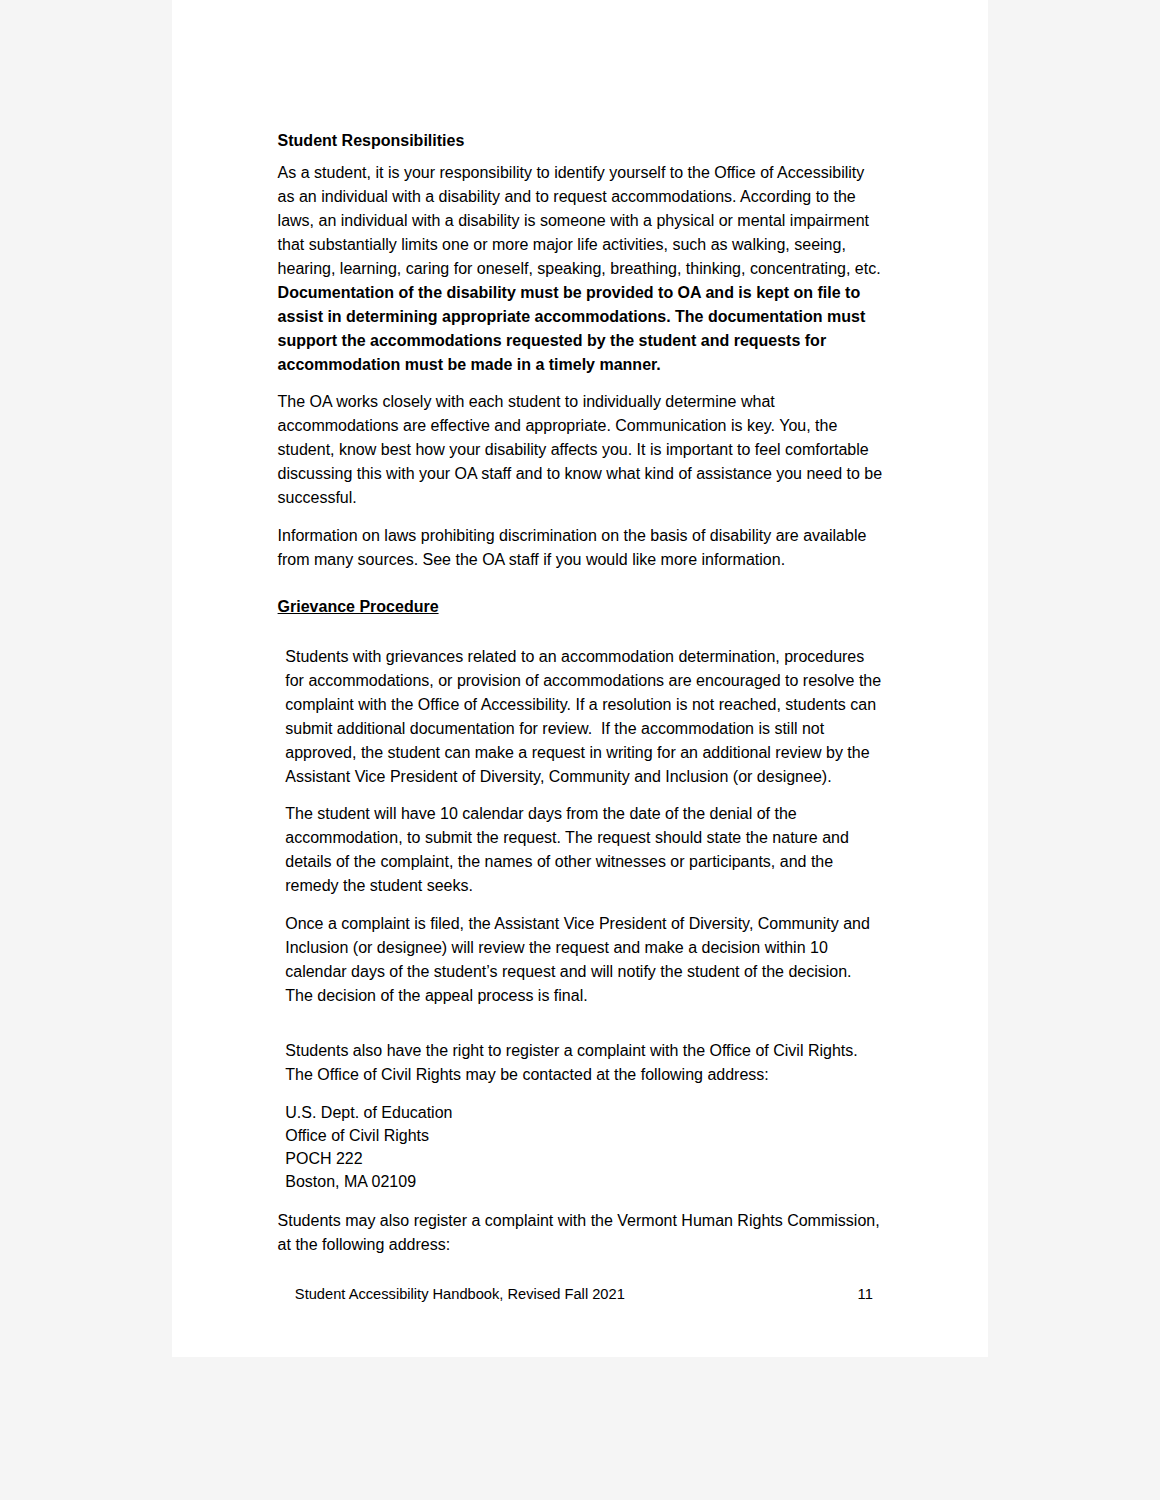Student Responsibilities
As a student, it is your responsibility to identify yourself to the Office of Accessibility as an individual with a disability and to request accommodations. According to the laws, an individual with a disability is someone with a physical or mental impairment that substantially limits one or more major life activities, such as walking, seeing, hearing, learning, caring for oneself, speaking, breathing, thinking, concentrating, etc. Documentation of the disability must be provided to OA and is kept on file to assist in determining appropriate accommodations. The documentation must support the accommodations requested by the student and requests for accommodation must be made in a timely manner.
The OA works closely with each student to individually determine what accommodations are effective and appropriate. Communication is key. You, the student, know best how your disability affects you. It is important to feel comfortable discussing this with your OA staff and to know what kind of assistance you need to be successful.
Information on laws prohibiting discrimination on the basis of disability are available from many sources. See the OA staff if you would like more information.
Grievance Procedure
Students with grievances related to an accommodation determination, procedures for accommodations, or provision of accommodations are encouraged to resolve the complaint with the Office of Accessibility. If a resolution is not reached, students can submit additional documentation for review. If the accommodation is still not approved, the student can make a request in writing for an additional review by the Assistant Vice President of Diversity, Community and Inclusion (or designee).
The student will have 10 calendar days from the date of the denial of the accommodation, to submit the request. The request should state the nature and details of the complaint, the names of other witnesses or participants, and the remedy the student seeks.
Once a complaint is filed, the Assistant Vice President of Diversity, Community and Inclusion (or designee) will review the request and make a decision within 10 calendar days of the student’s request and will notify the student of the decision. The decision of the appeal process is final.
Students also have the right to register a complaint with the Office of Civil Rights. The Office of Civil Rights may be contacted at the following address:
U.S. Dept. of Education
Office of Civil Rights
POCH 222
Boston, MA 02109
Students may also register a complaint with the Vermont Human Rights Commission, at the following address:
Student Accessibility Handbook, Revised Fall 2021 11